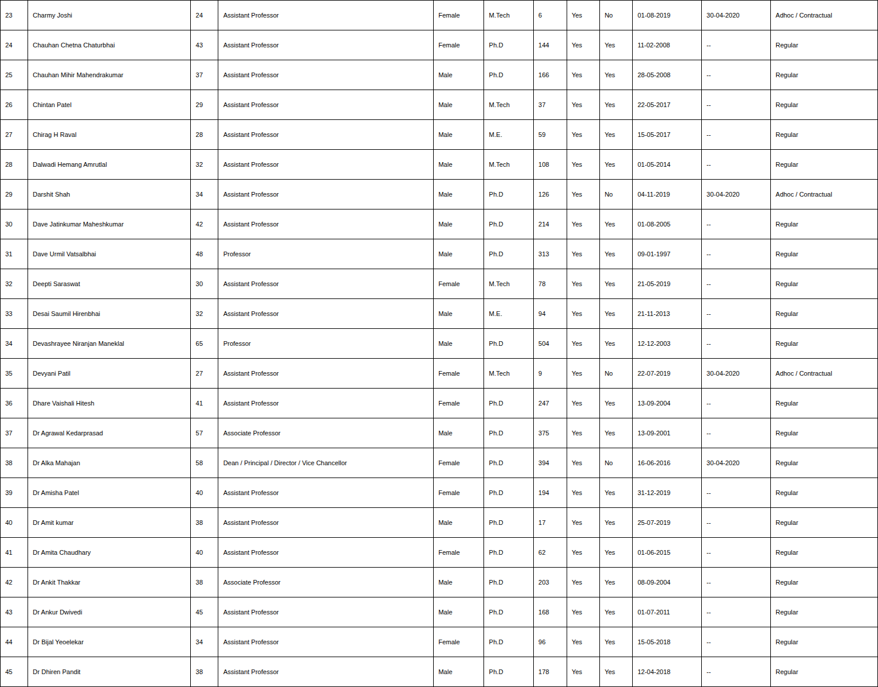| 23 | Charmy Joshi | 24 | Assistant Professor | Female | M.Tech | 6 | Yes | No | 01-08-2019 | 30-04-2020 | Adhoc / Contractual |
| 24 | Chauhan Chetna Chaturbhai | 43 | Assistant Professor | Female | Ph.D | 144 | Yes | Yes | 11-02-2008 | -- | Regular |
| 25 | Chauhan Mihir Mahendrakumar | 37 | Assistant Professor | Male | Ph.D | 166 | Yes | Yes | 28-05-2008 | -- | Regular |
| 26 | Chintan Patel | 29 | Assistant Professor | Male | M.Tech | 37 | Yes | Yes | 22-05-2017 | -- | Regular |
| 27 | Chirag H Raval | 28 | Assistant Professor | Male | M.E. | 59 | Yes | Yes | 15-05-2017 | -- | Regular |
| 28 | Dalwadi Hemang Amrutlal | 32 | Assistant Professor | Male | M.Tech | 108 | Yes | Yes | 01-05-2014 | -- | Regular |
| 29 | Darshit Shah | 34 | Assistant Professor | Male | Ph.D | 126 | Yes | No | 04-11-2019 | 30-04-2020 | Adhoc / Contractual |
| 30 | Dave Jatinkumar Maheshkumar | 42 | Assistant Professor | Male | Ph.D | 214 | Yes | Yes | 01-08-2005 | -- | Regular |
| 31 | Dave Urmil Vatsalbhai | 48 | Professor | Male | Ph.D | 313 | Yes | Yes | 09-01-1997 | -- | Regular |
| 32 | Deepti Saraswat | 30 | Assistant Professor | Female | M.Tech | 78 | Yes | Yes | 21-05-2019 | -- | Regular |
| 33 | Desai Saumil Hirenbhai | 32 | Assistant Professor | Male | M.E. | 94 | Yes | Yes | 21-11-2013 | -- | Regular |
| 34 | Devashrayee Niranjan Maneklal | 65 | Professor | Male | Ph.D | 504 | Yes | Yes | 12-12-2003 | -- | Regular |
| 35 | Devyani Patil | 27 | Assistant Professor | Female | M.Tech | 9 | Yes | No | 22-07-2019 | 30-04-2020 | Adhoc / Contractual |
| 36 | Dhare Vaishali Hitesh | 41 | Assistant Professor | Female | Ph.D | 247 | Yes | Yes | 13-09-2004 | -- | Regular |
| 37 | Dr Agrawal Kedarprasad | 57 | Associate Professor | Male | Ph.D | 375 | Yes | Yes | 13-09-2001 | -- | Regular |
| 38 | Dr Alka Mahajan | 58 | Dean / Principal / Director / Vice Chancellor | Female | Ph.D | 394 | Yes | No | 16-06-2016 | 30-04-2020 | Regular |
| 39 | Dr Amisha Patel | 40 | Assistant Professor | Female | Ph.D | 194 | Yes | Yes | 31-12-2019 | -- | Regular |
| 40 | Dr Amit kumar | 38 | Assistant Professor | Male | Ph.D | 17 | Yes | Yes | 25-07-2019 | -- | Regular |
| 41 | Dr Amita Chaudhary | 40 | Assistant Professor | Female | Ph.D | 62 | Yes | Yes | 01-06-2015 | -- | Regular |
| 42 | Dr Ankit Thakkar | 38 | Associate Professor | Male | Ph.D | 203 | Yes | Yes | 08-09-2004 | -- | Regular |
| 43 | Dr Ankur Dwivedi | 45 | Assistant Professor | Male | Ph.D | 168 | Yes | Yes | 01-07-2011 | -- | Regular |
| 44 | Dr Bijal Yeoelekar | 34 | Assistant Professor | Female | Ph.D | 96 | Yes | Yes | 15-05-2018 | -- | Regular |
| 45 | Dr Dhiren Pandit | 38 | Assistant Professor | Male | Ph.D | 178 | Yes | Yes | 12-04-2018 | -- | Regular |